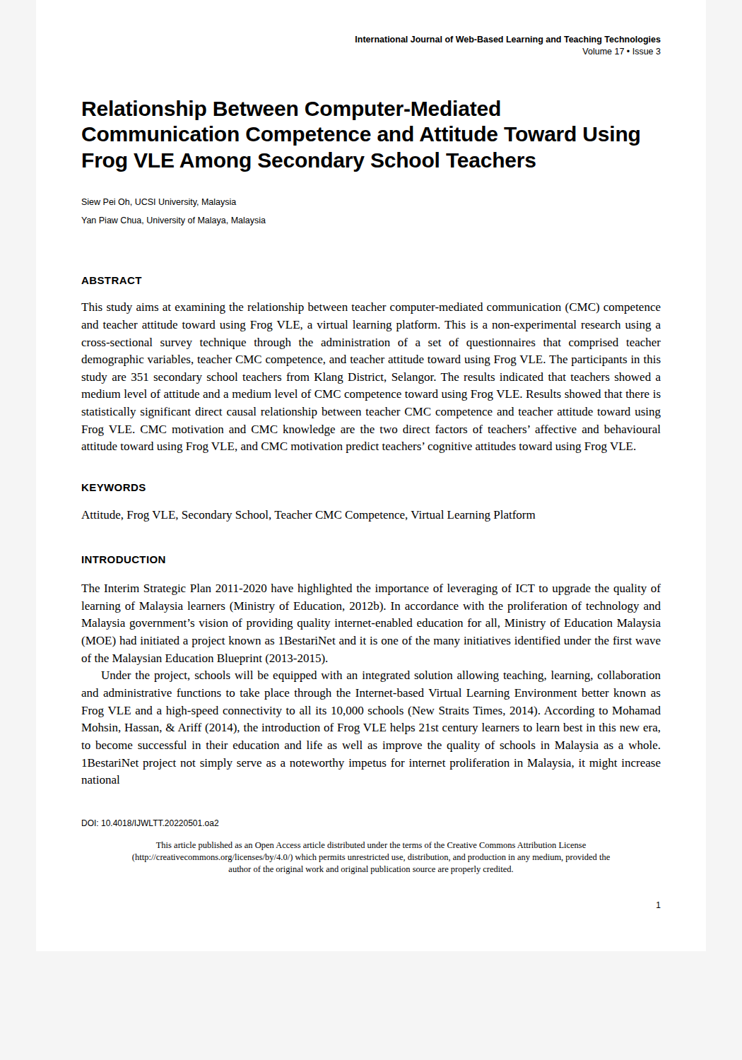International Journal of Web-Based Learning and Teaching Technologies
Volume 17 • Issue 3
Relationship Between Computer-Mediated Communication Competence and Attitude Toward Using Frog VLE Among Secondary School Teachers
Siew Pei Oh, UCSI University, Malaysia
Yan Piaw Chua, University of Malaya, Malaysia
ABSTRACT
This study aims at examining the relationship between teacher computer-mediated communication (CMC) competence and teacher attitude toward using Frog VLE, a virtual learning platform. This is a non-experimental research using a cross-sectional survey technique through the administration of a set of questionnaires that comprised teacher demographic variables, teacher CMC competence, and teacher attitude toward using Frog VLE. The participants in this study are 351 secondary school teachers from Klang District, Selangor. The results indicated that teachers showed a medium level of attitude and a medium level of CMC competence toward using Frog VLE. Results showed that there is statistically significant direct causal relationship between teacher CMC competence and teacher attitude toward using Frog VLE. CMC motivation and CMC knowledge are the two direct factors of teachers’ affective and behavioural attitude toward using Frog VLE, and CMC motivation predict teachers’ cognitive attitudes toward using Frog VLE.
KEYWORDS
Attitude, Frog VLE, Secondary School, Teacher CMC Competence, Virtual Learning Platform
INTRODUCTION
The Interim Strategic Plan 2011-2020 have highlighted the importance of leveraging of ICT to upgrade the quality of learning of Malaysia learners (Ministry of Education, 2012b). In accordance with the proliferation of technology and Malaysia government’s vision of providing quality internet-enabled education for all, Ministry of Education Malaysia (MOE) had initiated a project known as 1BestariNet and it is one of the many initiatives identified under the first wave of the Malaysian Education Blueprint (2013-2015).
Under the project, schools will be equipped with an integrated solution allowing teaching, learning, collaboration and administrative functions to take place through the Internet-based Virtual Learning Environment better known as Frog VLE and a high-speed connectivity to all its 10,000 schools (New Straits Times, 2014). According to Mohamad Mohsin, Hassan, & Ariff (2014), the introduction of Frog VLE helps 21st century learners to learn best in this new era, to become successful in their education and life as well as improve the quality of schools in Malaysia as a whole. 1BestariNet project not simply serve as a noteworthy impetus for internet proliferation in Malaysia, it might increase national
DOI: 10.4018/IJWLTT.20220501.oa2
This article published as an Open Access article distributed under the terms of the Creative Commons Attribution License (http://creativecommons.org/licenses/by/4.0/) which permits unrestricted use, distribution, and production in any medium, provided the author of the original work and original publication source are properly credited.
1